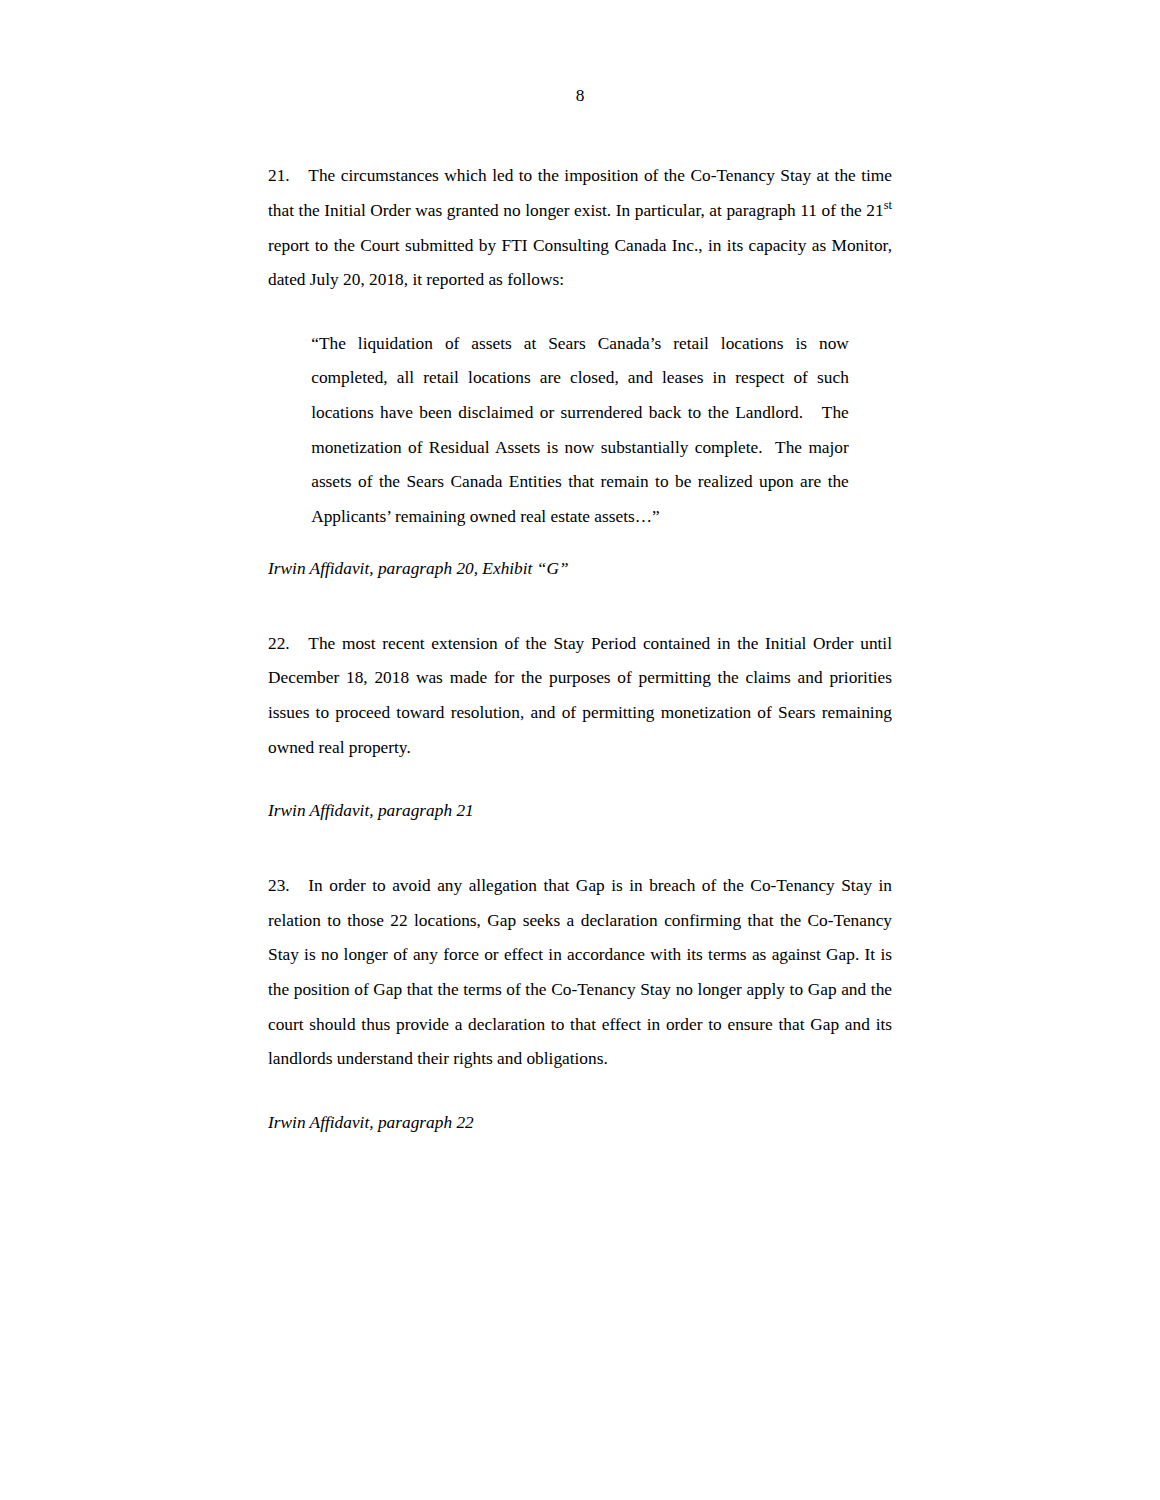8
21. The circumstances which led to the imposition of the Co-Tenancy Stay at the time that the Initial Order was granted no longer exist. In particular, at paragraph 11 of the 21st report to the Court submitted by FTI Consulting Canada Inc., in its capacity as Monitor, dated July 20, 2018, it reported as follows:
“The liquidation of assets at Sears Canada’s retail locations is now completed, all retail locations are closed, and leases in respect of such locations have been disclaimed or surrendered back to the Landlord. The monetization of Residual Assets is now substantially complete. The major assets of the Sears Canada Entities that remain to be realized upon are the Applicants’ remaining owned real estate assets…”
Irwin Affidavit, paragraph 20, Exhibit “G”
22. The most recent extension of the Stay Period contained in the Initial Order until December 18, 2018 was made for the purposes of permitting the claims and priorities issues to proceed toward resolution, and of permitting monetization of Sears remaining owned real property.
Irwin Affidavit, paragraph 21
23. In order to avoid any allegation that Gap is in breach of the Co-Tenancy Stay in relation to those 22 locations, Gap seeks a declaration confirming that the Co-Tenancy Stay is no longer of any force or effect in accordance with its terms as against Gap. It is the position of Gap that the terms of the Co-Tenancy Stay no longer apply to Gap and the court should thus provide a declaration to that effect in order to ensure that Gap and its landlords understand their rights and obligations.
Irwin Affidavit, paragraph 22